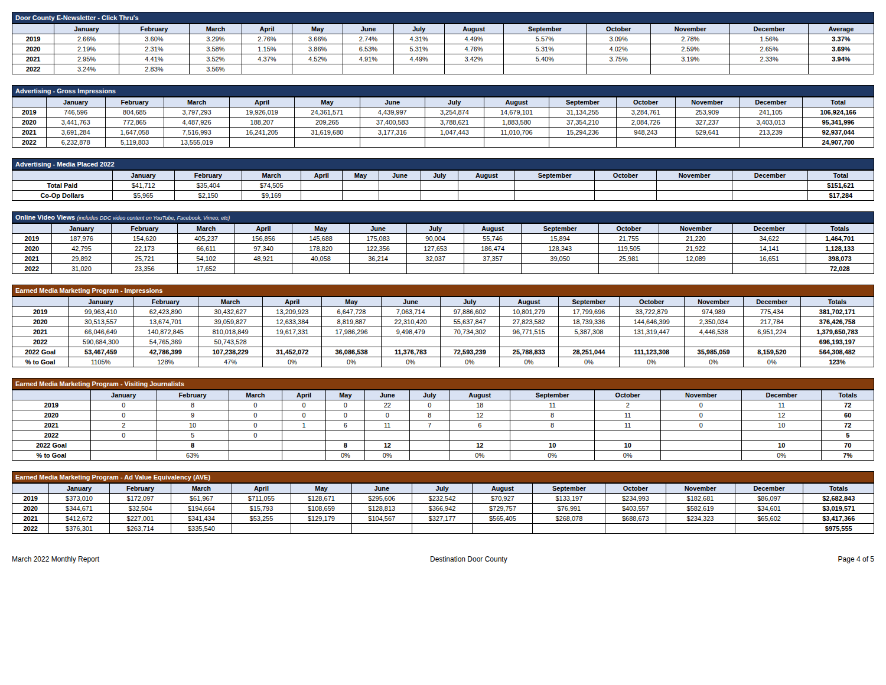Door County E-Newsletter - Click Thru's
| | January | February | March | April | May | June | July | August | September | October | November | December | Average |
| --- | --- | --- | --- | --- | --- | --- | --- | --- | --- | --- | --- | --- | --- |
| 2019 | 2.66% | 3.60% | 3.29% | 2.76% | 3.66% | 2.74% | 4.31% | 4.49% | 5.57% | 3.09% | 2.78% | 1.56% | 3.37% |
| 2020 | 2.19% | 2.31% | 3.58% | 1.15% | 3.86% | 6.53% | 5.31% | 4.76% | 5.31% | 4.02% | 2.59% | 2.65% | 3.69% |
| 2021 | 2.95% | 4.41% | 3.52% | 4.37% | 4.52% | 4.91% | 4.49% | 3.42% | 5.40% | 3.75% | 3.19% | 2.33% | 3.94% |
| 2022 | 3.24% | 2.83% | 3.56% | | | | | | | | | | |
Advertising - Gross Impressions
| | January | February | March | April | May | June | July | August | September | October | November | December | Total |
| --- | --- | --- | --- | --- | --- | --- | --- | --- | --- | --- | --- | --- | --- |
| 2019 | 746,596 | 804,685 | 3,797,293 | 19,926,019 | 24,361,571 | 4,439,997 | 3,254,874 | 14,679,101 | 31,134,255 | 3,284,761 | 253,909 | 241,105 | 106,924,166 |
| 2020 | 3,441,763 | 772,865 | 4,487,926 | 188,207 | 209,265 | 37,400,583 | 3,788,621 | 1,883,580 | 37,354,210 | 2,084,726 | 327,237 | 3,403,013 | 95,341,996 |
| 2021 | 3,691,284 | 1,647,058 | 7,516,993 | 16,241,205 | 31,619,680 | 3,177,316 | 1,047,443 | 11,010,706 | 15,294,236 | 948,243 | 529,641 | 213,239 | 92,937,044 |
| 2022 | 6,232,878 | 5,119,803 | 13,555,019 | | | | | | | | | | 24,907,700 |
Advertising - Media Placed 2022
| | January | February | March | April | May | June | July | August | September | October | November | December | Total |
| --- | --- | --- | --- | --- | --- | --- | --- | --- | --- | --- | --- | --- | --- |
| Total Paid | $41,712 | $35,404 | $74,505 | | | | | | | | | | $151,621 |
| Co-Op Dollars | $5,965 | $2,150 | $9,169 | | | | | | | | | | $17,284 |
Online Video Views (includes DDC video content on YouTube, Facebook, Vimeo, etc)
| | January | February | March | April | May | June | July | August | September | October | November | December | Totals |
| --- | --- | --- | --- | --- | --- | --- | --- | --- | --- | --- | --- | --- | --- |
| 2019 | 187,976 | 154,620 | 405,237 | 156,856 | 145,688 | 175,083 | 90,004 | 55,746 | 15,894 | 21,755 | 21,220 | 34,622 | 1,464,701 |
| 2020 | 42,795 | 22,173 | 66,611 | 97,340 | 178,820 | 122,356 | 127,653 | 186,474 | 128,343 | 119,505 | 21,922 | 14,141 | 1,128,133 |
| 2021 | 29,892 | 25,721 | 54,102 | 48,921 | 40,058 | 36,214 | 32,037 | 37,357 | 39,050 | 25,981 | 12,089 | 16,651 | 398,073 |
| 2022 | 31,020 | 23,356 | 17,652 | | | | | | | | | | 72,028 |
Earned Media Marketing Program - Impressions
| | January | February | March | April | May | June | July | August | September | October | November | December | Totals |
| --- | --- | --- | --- | --- | --- | --- | --- | --- | --- | --- | --- | --- | --- |
| 2019 | 99,963,410 | 62,423,890 | 30,432,627 | 13,209,923 | 6,647,728 | 7,063,714 | 97,886,602 | 10,801,279 | 17,799,696 | 33,722,879 | 974,989 | 775,434 | 381,702,171 |
| 2020 | 30,513,557 | 13,674,701 | 39,059,827 | 12,633,384 | 8,819,887 | 22,310,420 | 55,637,847 | 27,823,582 | 18,739,336 | 144,646,399 | 2,350,034 | 217,784 | 376,426,758 |
| 2021 | 66,046,649 | 140,872,845 | 810,018,849 | 19,617,331 | 17,986,296 | 9,498,479 | 70,734,302 | 96,771,515 | 5,387,308 | 131,319,447 | 4,446,538 | 6,951,224 | 1,379,650,783 |
| 2022 | 590,684,300 | 54,765,369 | 50,743,528 | | | | | | | | | | 696,193,197 |
| 2022 Goal | 53,467,459 | 42,786,399 | 107,238,229 | 31,452,072 | 36,086,538 | 11,376,783 | 72,593,239 | 25,788,833 | 28,251,044 | 111,123,308 | 35,985,059 | 8,159,520 | 564,308,482 |
| % to Goal | 1105% | 128% | 47% | 0% | 0% | 0% | 0% | 0% | 0% | 0% | 0% | 0% | 123% |
Earned Media Marketing Program - Visiting Journalists
| | January | February | March | April | May | June | July | August | September | October | November | December | Totals |
| --- | --- | --- | --- | --- | --- | --- | --- | --- | --- | --- | --- | --- | --- |
| 2019 | 0 | 8 | 0 | 0 | 0 | 22 | 0 | 18 | 11 | 2 | 0 | 11 | 72 |
| 2020 | 0 | 9 | 0 | 0 | 0 | 0 | 8 | 12 | 8 | 11 | 0 | 12 | 60 |
| 2021 | 2 | 10 | 0 | 1 | 6 | 11 | 7 | 6 | 8 | 11 | 0 | 10 | 72 |
| 2022 | 0 | 5 | 0 | | | | | | | | | | 5 |
| 2022 Goal | | 8 | | | 8 | 12 | | 12 | 10 | 10 | | 10 | 70 |
| % to Goal | | 63% | | | 0% | 0% | | 0% | 0% | 0% | | 0% | 7% |
Earned Media Marketing Program - Ad Value Equivalency (AVE)
| | January | February | March | April | May | June | July | August | September | October | November | December | Totals |
| --- | --- | --- | --- | --- | --- | --- | --- | --- | --- | --- | --- | --- | --- |
| 2019 | $373,010 | $172,097 | $61,967 | $711,055 | $128,671 | $295,606 | $232,542 | $70,927 | $133,197 | $234,993 | $182,681 | $86,097 | $2,682,843 |
| 2020 | $344,671 | $32,504 | $194,664 | $15,793 | $108,659 | $128,813 | $366,942 | $729,757 | $76,991 | $403,557 | $582,619 | $34,601 | $3,019,571 |
| 2021 | $412,672 | $227,001 | $341,434 | $53,255 | $129,179 | $104,567 | $327,177 | $565,405 | $268,078 | $688,673 | $234,323 | $65,602 | $3,417,366 |
| 2022 | $376,301 | $263,714 | $335,540 | | | | | | | | | | $975,555 |
March 2022 Monthly Report Destination Door County Page 4 of 5